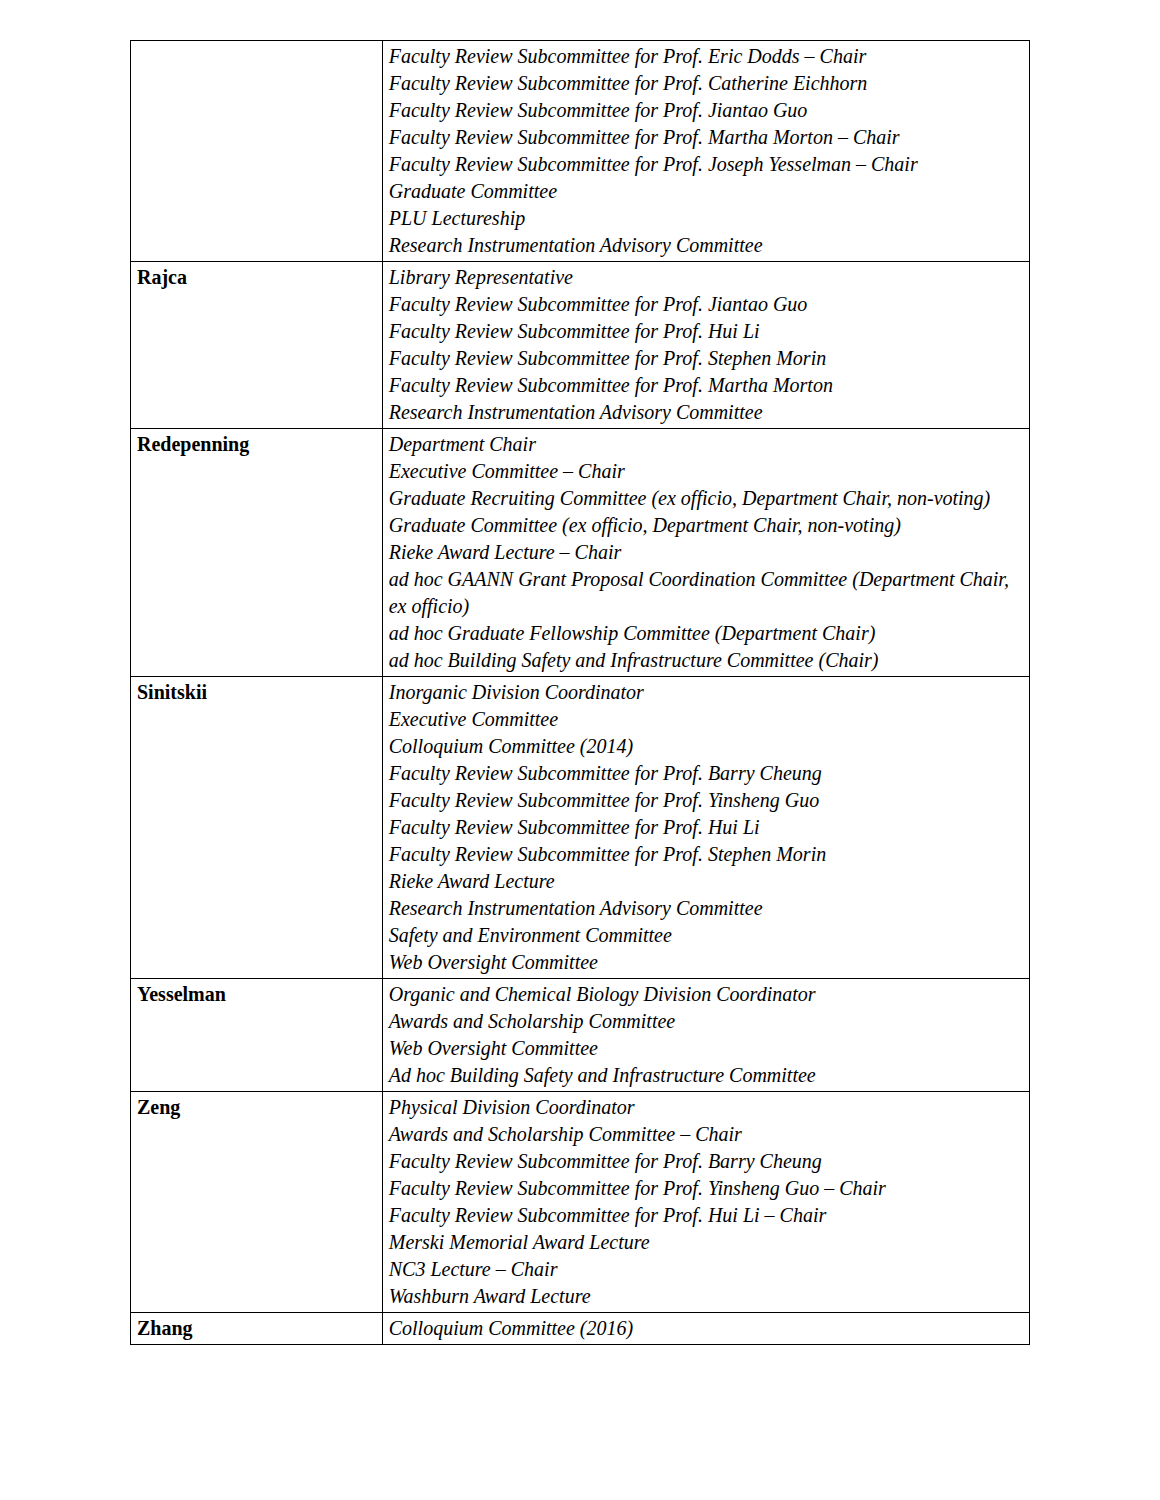| | Faculty Review Subcommittee for Prof. Eric Dodds – Chair Faculty Review Subcommittee for Prof. Catherine Eichhorn Faculty Review Subcommittee for Prof. Jiantao Guo Faculty Review Subcommittee for Prof. Martha Morton – Chair Faculty Review Subcommittee for Prof. Joseph Yesselman – Chair Graduate Committee PLU Lectureship Research Instrumentation Advisory Committee |
| Rajca | Library Representative Faculty Review Subcommittee for Prof. Jiantao Guo Faculty Review Subcommittee for Prof. Hui Li Faculty Review Subcommittee for Prof. Stephen Morin Faculty Review Subcommittee for Prof. Martha Morton Research Instrumentation Advisory Committee |
| Redepenning | Department Chair Executive Committee – Chair Graduate Recruiting Committee (ex officio, Department Chair, non-voting) Graduate Committee (ex officio, Department Chair, non-voting) Rieke Award Lecture – Chair ad hoc GAANN Grant Proposal Coordination Committee (Department Chair, ex officio) ad hoc Graduate Fellowship Committee (Department Chair) ad hoc Building Safety and Infrastructure Committee (Chair) |
| Sinitskii | Inorganic Division Coordinator Executive Committee Colloquium Committee (2014) Faculty Review Subcommittee for Prof. Barry Cheung Faculty Review Subcommittee for Prof. Yinsheng Guo Faculty Review Subcommittee for Prof. Hui Li Faculty Review Subcommittee for Prof. Stephen Morin Rieke Award Lecture Research Instrumentation Advisory Committee Safety and Environment Committee Web Oversight Committee |
| Yesselman | Organic and Chemical Biology Division Coordinator Awards and Scholarship Committee Web Oversight Committee Ad hoc Building Safety and Infrastructure Committee |
| Zeng | Physical Division Coordinator Awards and Scholarship Committee – Chair Faculty Review Subcommittee for Prof. Barry Cheung Faculty Review Subcommittee for Prof. Yinsheng Guo – Chair Faculty Review Subcommittee for Prof. Hui Li – Chair Merski Memorial Award Lecture NC3 Lecture – Chair Washburn Award Lecture |
| Zhang | Colloquium Committee (2016) |